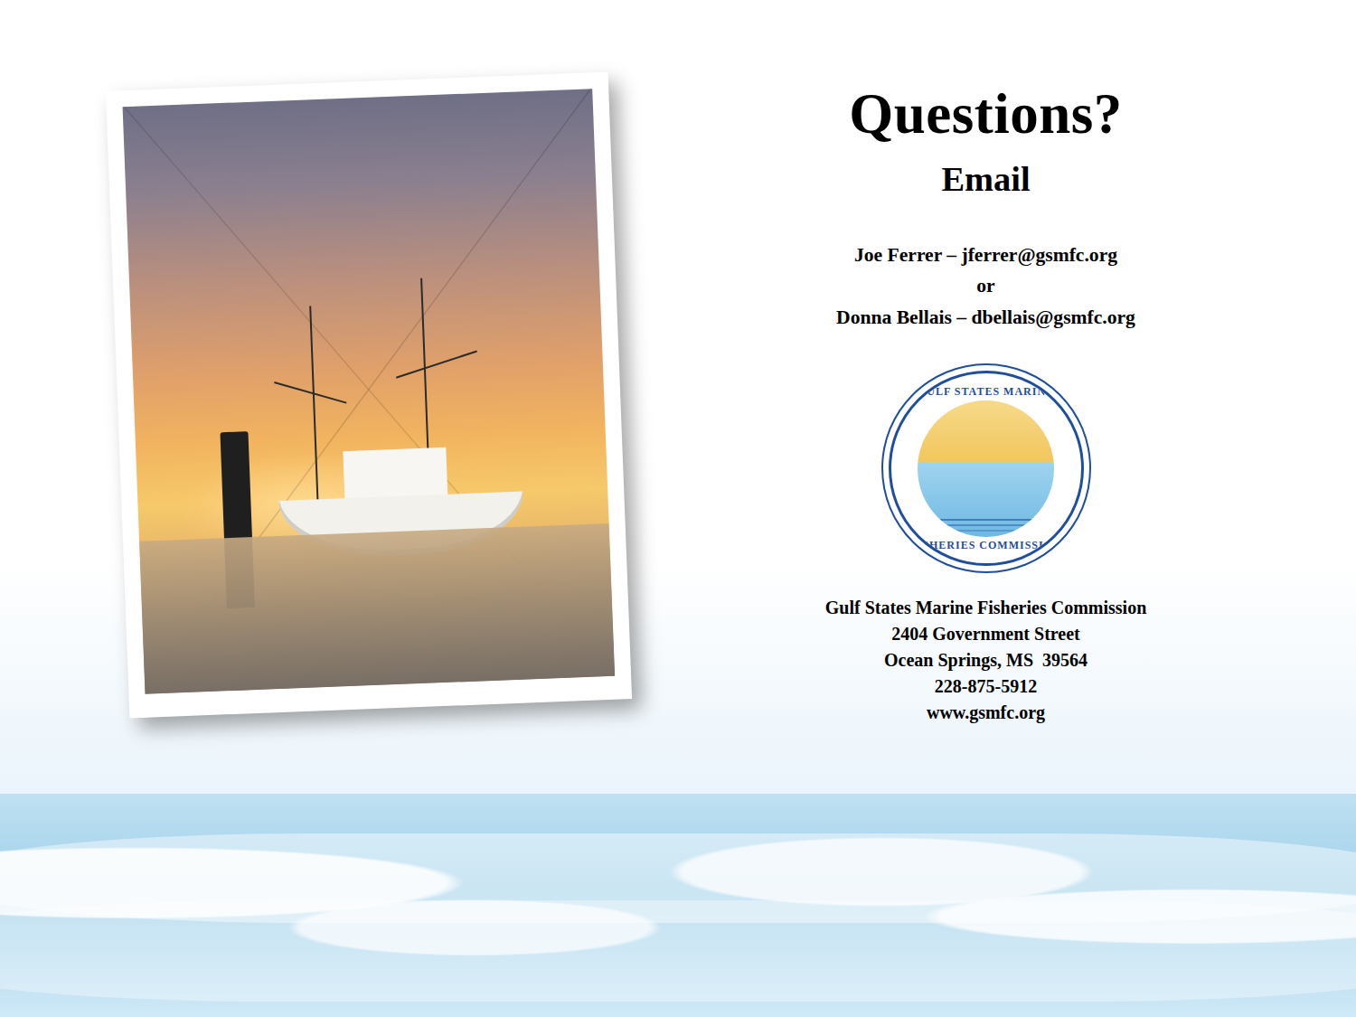Questions?
Email
Joe Ferrer – jferrer@gsmfc.org or Donna Bellais – dbellais@gsmfc.org
GULF STATES MARINE FISHERIES COMMISSION
Gulf States Marine Fisheries Commission
2404 Government Street
Ocean Springs, MS 39564
228-875-5912
www.gsmfc.org